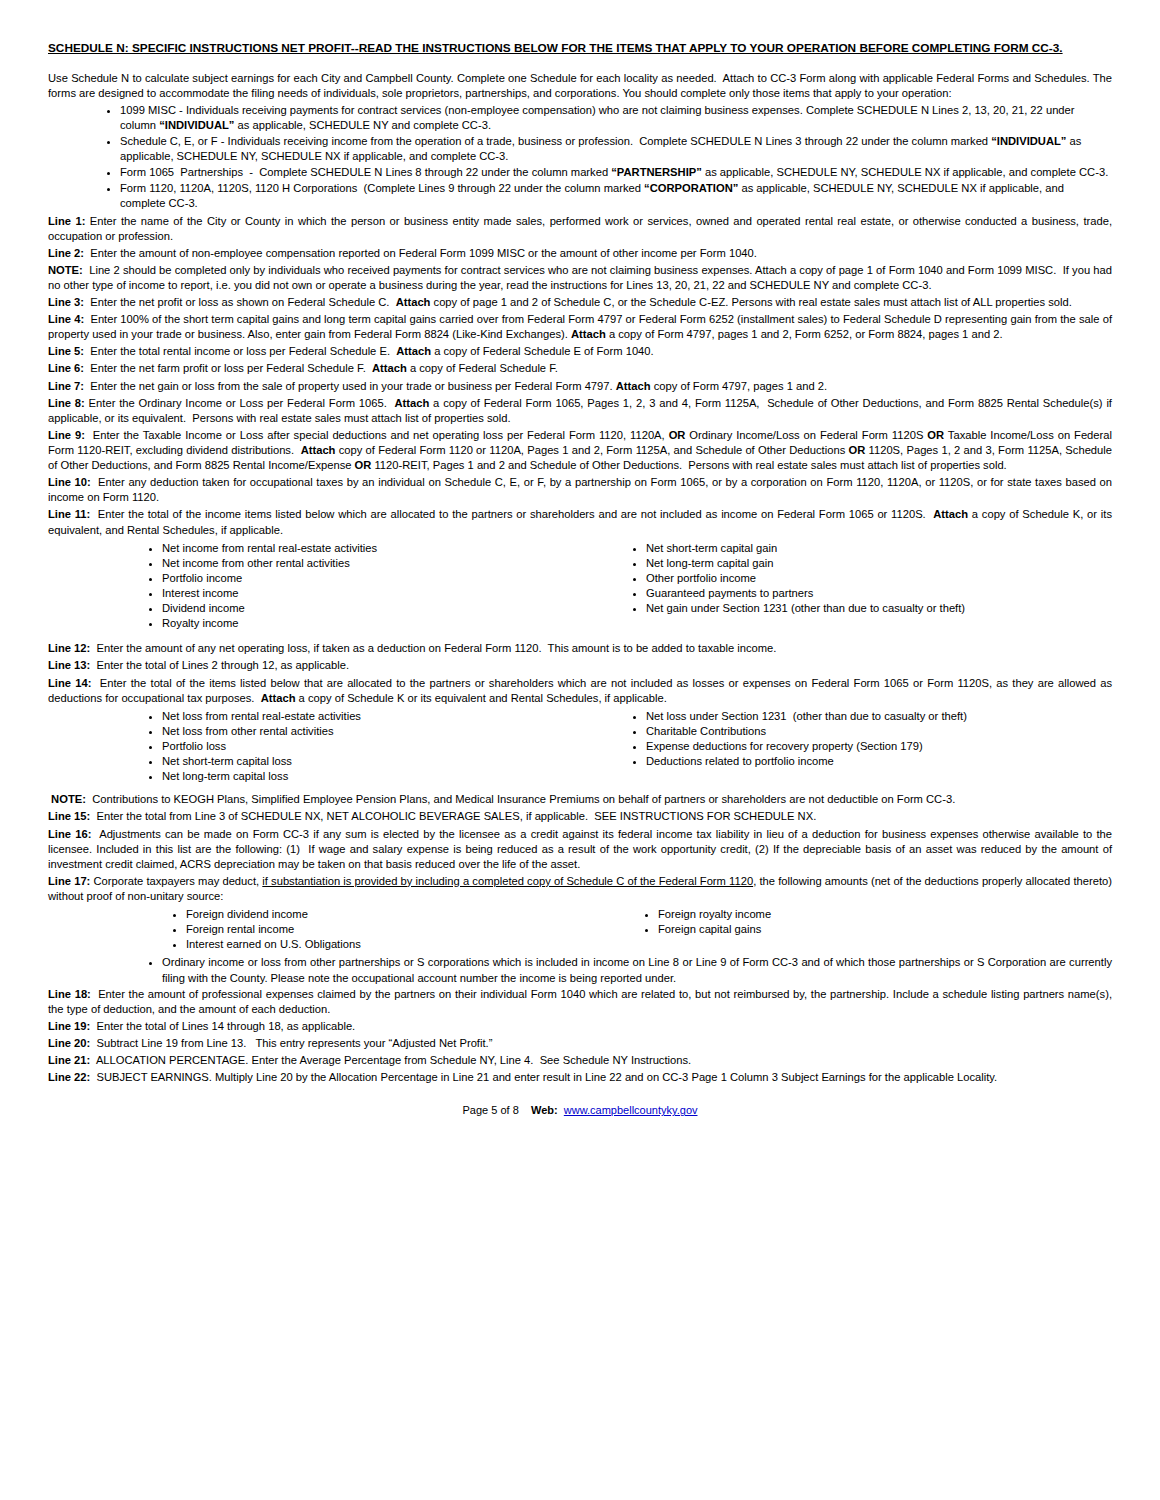SCHEDULE N: SPECIFIC INSTRUCTIONS NET PROFIT--READ THE INSTRUCTIONS BELOW FOR THE ITEMS THAT APPLY TO YOUR OPERATION BEFORE COMPLETING FORM CC-3.
Use Schedule N to calculate subject earnings for each City and Campbell County. Complete one Schedule for each locality as needed. Attach to CC-3 Form along with applicable Federal Forms and Schedules. The forms are designed to accommodate the filing needs of individuals, sole proprietors, partnerships, and corporations. You should complete only those items that apply to your operation:
1099 MISC - Individuals receiving payments for contract services (non-employee compensation) who are not claiming business expenses. Complete SCHEDULE N Lines 2, 13, 20, 21, 22 under column “INDIVIDUAL” as applicable, SCHEDULE NY and complete CC-3.
Schedule C, E, or F - Individuals receiving income from the operation of a trade, business or profession. Complete SCHEDULE N Lines 3 through 22 under the column marked “INDIVIDUAL” as applicable, SCHEDULE NY, SCHEDULE NX if applicable, and complete CC-3.
Form 1065 Partnerships - Complete SCHEDULE N Lines 8 through 22 under the column marked “PARTNERSHIP” as applicable, SCHEDULE NY, SCHEDULE NX if applicable, and complete CC-3.
Form 1120, 1120A, 1120S, 1120 H Corporations (Complete Lines 9 through 22 under the column marked “CORPORATION” as applicable, SCHEDULE NY, SCHEDULE NX if applicable, and complete CC-3.
Line 1: Enter the name of the City or County in which the person or business entity made sales, performed work or services, owned and operated rental real estate, or otherwise conducted a business, trade, occupation or profession.
Line 2: Enter the amount of non-employee compensation reported on Federal Form 1099 MISC or the amount of other income per Form 1040.
NOTE: Line 2 should be completed only by individuals who received payments for contract services who are not claiming business expenses. Attach a copy of page 1 of Form 1040 and Form 1099 MISC. If you had no other type of income to report, i.e. you did not own or operate a business during the year, read the instructions for Lines 13, 20, 21, 22 and SCHEDULE NY and complete CC-3.
Line 3: Enter the net profit or loss as shown on Federal Schedule C. Attach copy of page 1 and 2 of Schedule C, or the Schedule C-EZ. Persons with real estate sales must attach list of ALL properties sold.
Line 4: Enter 100% of the short term capital gains and long term capital gains carried over from Federal Form 4797 or Federal Form 6252 (installment sales) to Federal Schedule D representing gain from the sale of property used in your trade or business. Also, enter gain from Federal Form 8824 (Like-Kind Exchanges). Attach a copy of Form 4797, pages 1 and 2, Form 6252, or Form 8824, pages 1 and 2.
Line 5: Enter the total rental income or loss per Federal Schedule E. Attach a copy of Federal Schedule E of Form 1040.
Line 6: Enter the net farm profit or loss per Federal Schedule F. Attach a copy of Federal Schedule F.
Line 7: Enter the net gain or loss from the sale of property used in your trade or business per Federal Form 4797. Attach copy of Form 4797, pages 1 and 2.
Line 8: Enter the Ordinary Income or Loss per Federal Form 1065. Attach a copy of Federal Form 1065, Pages 1, 2, 3 and 4, Form 1125A, Schedule of Other Deductions, and Form 8825 Rental Schedule(s) if applicable, or its equivalent. Persons with real estate sales must attach list of properties sold.
Line 9: Enter the Taxable Income or Loss after special deductions and net operating loss per Federal Form 1120, 1120A, OR Ordinary Income/Loss on Federal Form 1120S OR Taxable Income/Loss on Federal Form 1120-REIT, excluding dividend distributions. Attach copy of Federal Form 1120 or 1120A, Pages 1 and 2, Form 1125A, and Schedule of Other Deductions OR 1120S, Pages 1, 2 and 3, Form 1125A, Schedule of Other Deductions, and Form 8825 Rental Income/Expense OR 1120-REIT, Pages 1 and 2 and Schedule of Other Deductions. Persons with real estate sales must attach list of properties sold.
Line 10: Enter any deduction taken for occupational taxes by an individual on Schedule C, E, or F, by a partnership on Form 1065, or by a corporation on Form 1120, 1120A, or 1120S, or for state taxes based on income on Form 1120.
Line 11: Enter the total of the income items listed below which are allocated to the partners or shareholders and are not included as income on Federal Form 1065 or 1120S. Attach a copy of Schedule K, or its equivalent, and Rental Schedules, if applicable.
Net income from rental real-estate activities
Net income from other rental activities
Portfolio income
Interest income
Dividend income
Royalty income
Net short-term capital gain
Net long-term capital gain
Other portfolio income
Guaranteed payments to partners
Net gain under Section 1231 (other than due to casualty or theft)
Line 12: Enter the amount of any net operating loss, if taken as a deduction on Federal Form 1120. This amount is to be added to taxable income.
Line 13: Enter the total of Lines 2 through 12, as applicable.
Line 14: Enter the total of the items listed below that are allocated to the partners or shareholders which are not included as losses or expenses on Federal Form 1065 or Form 1120S, as they are allowed as deductions for occupational tax purposes. Attach a copy of Schedule K or its equivalent and Rental Schedules, if applicable.
Net loss from rental real-estate activities
Net loss from other rental activities
Portfolio loss
Net short-term capital loss
Net long-term capital loss
Net loss under Section 1231 (other than due to casualty or theft)
Charitable Contributions
Expense deductions for recovery property (Section 179)
Deductions related to portfolio income
NOTE: Contributions to KEOGH Plans, Simplified Employee Pension Plans, and Medical Insurance Premiums on behalf of partners or shareholders are not deductible on Form CC-3.
Line 15: Enter the total from Line 3 of SCHEDULE NX, NET ALCOHOLIC BEVERAGE SALES, if applicable. SEE INSTRUCTIONS FOR SCHEDULE NX.
Line 16: Adjustments can be made on Form CC-3 if any sum is elected by the licensee as a credit against its federal income tax liability in lieu of a deduction for business expenses otherwise available to the licensee. Included in this list are the following: (1) If wage and salary expense is being reduced as a result of the work opportunity credit, (2) If the depreciable basis of an asset was reduced by the amount of investment credit claimed, ACRS depreciation may be taken on that basis reduced over the life of the asset.
Line 17: Corporate taxpayers may deduct, if substantiation is provided by including a completed copy of Schedule C of the Federal Form 1120, the following amounts (net of the deductions properly allocated thereto) without proof of non-unitary source:
Foreign dividend income
Foreign rental income
Interest earned on U.S. Obligations
Foreign royalty income
Foreign capital gains
Ordinary income or loss from other partnerships or S corporations which is included in income on Line 8 or Line 9 of Form CC-3 and of which those partnerships or S Corporation are currently filing with the County. Please note the occupational account number the income is being reported under.
Line 18: Enter the amount of professional expenses claimed by the partners on their individual Form 1040 which are related to, but not reimbursed by, the partnership. Include a schedule listing partners name(s), the type of deduction, and the amount of each deduction.
Line 19: Enter the total of Lines 14 through 18, as applicable.
Line 20: Subtract Line 19 from Line 13. This entry represents your “Adjusted Net Profit.”
Line 21: ALLOCATION PERCENTAGE. Enter the Average Percentage from Schedule NY, Line 4. See Schedule NY Instructions.
Line 22: SUBJECT EARNINGS. Multiply Line 20 by the Allocation Percentage in Line 21 and enter result in Line 22 and on CC-3 Page 1 Column 3 Subject Earnings for the applicable Locality.
Page 5 of 8 Web: www.campbellcountyky.gov